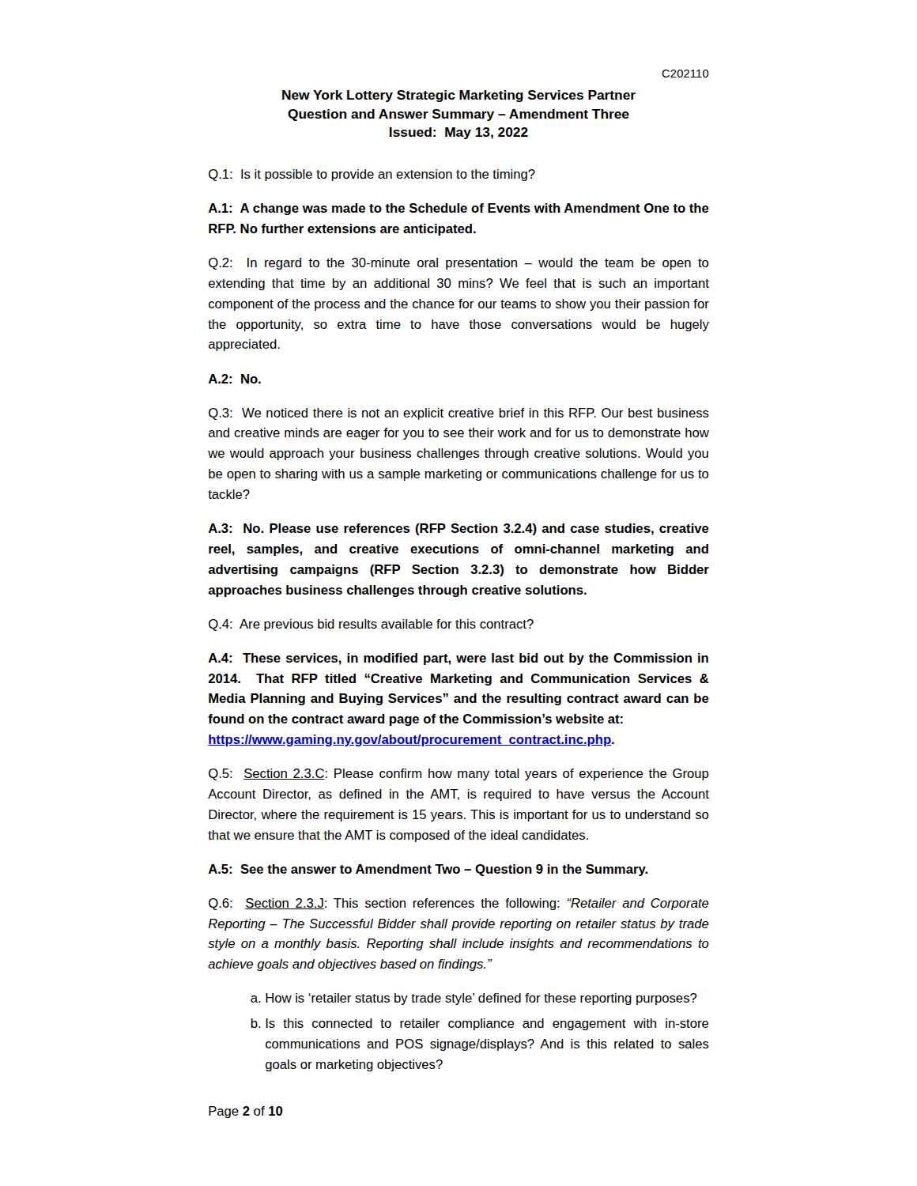C202110
New York Lottery Strategic Marketing Services Partner
Question and Answer Summary – Amendment Three
Issued: May 13, 2022
Q.1: Is it possible to provide an extension to the timing?
A.1: A change was made to the Schedule of Events with Amendment One to the RFP. No further extensions are anticipated.
Q.2: In regard to the 30-minute oral presentation – would the team be open to extending that time by an additional 30 mins? We feel that is such an important component of the process and the chance for our teams to show you their passion for the opportunity, so extra time to have those conversations would be hugely appreciated.
A.2: No.
Q.3: We noticed there is not an explicit creative brief in this RFP. Our best business and creative minds are eager for you to see their work and for us to demonstrate how we would approach your business challenges through creative solutions. Would you be open to sharing with us a sample marketing or communications challenge for us to tackle?
A.3: No. Please use references (RFP Section 3.2.4) and case studies, creative reel, samples, and creative executions of omni-channel marketing and advertising campaigns (RFP Section 3.2.3) to demonstrate how Bidder approaches business challenges through creative solutions.
Q.4: Are previous bid results available for this contract?
A.4: These services, in modified part, were last bid out by the Commission in 2014. That RFP titled “Creative Marketing and Communication Services & Media Planning and Buying Services” and the resulting contract award can be found on the contract award page of the Commission’s website at:
https://www.gaming.ny.gov/about/procurement_contract.inc.php.
Q.5: Section 2.3.C: Please confirm how many total years of experience the Group Account Director, as defined in the AMT, is required to have versus the Account Director, where the requirement is 15 years. This is important for us to understand so that we ensure that the AMT is composed of the ideal candidates.
A.5: See the answer to Amendment Two – Question 9 in the Summary.
Q.6: Section 2.3.J: This section references the following: “Retailer and Corporate Reporting – The Successful Bidder shall provide reporting on retailer status by trade style on a monthly basis. Reporting shall include insights and recommendations to achieve goals and objectives based on findings.”
How is ‘retailer status by trade style’ defined for these reporting purposes?
Is this connected to retailer compliance and engagement with in-store communications and POS signage/displays? And is this related to sales goals or marketing objectives?
Page 2 of 10